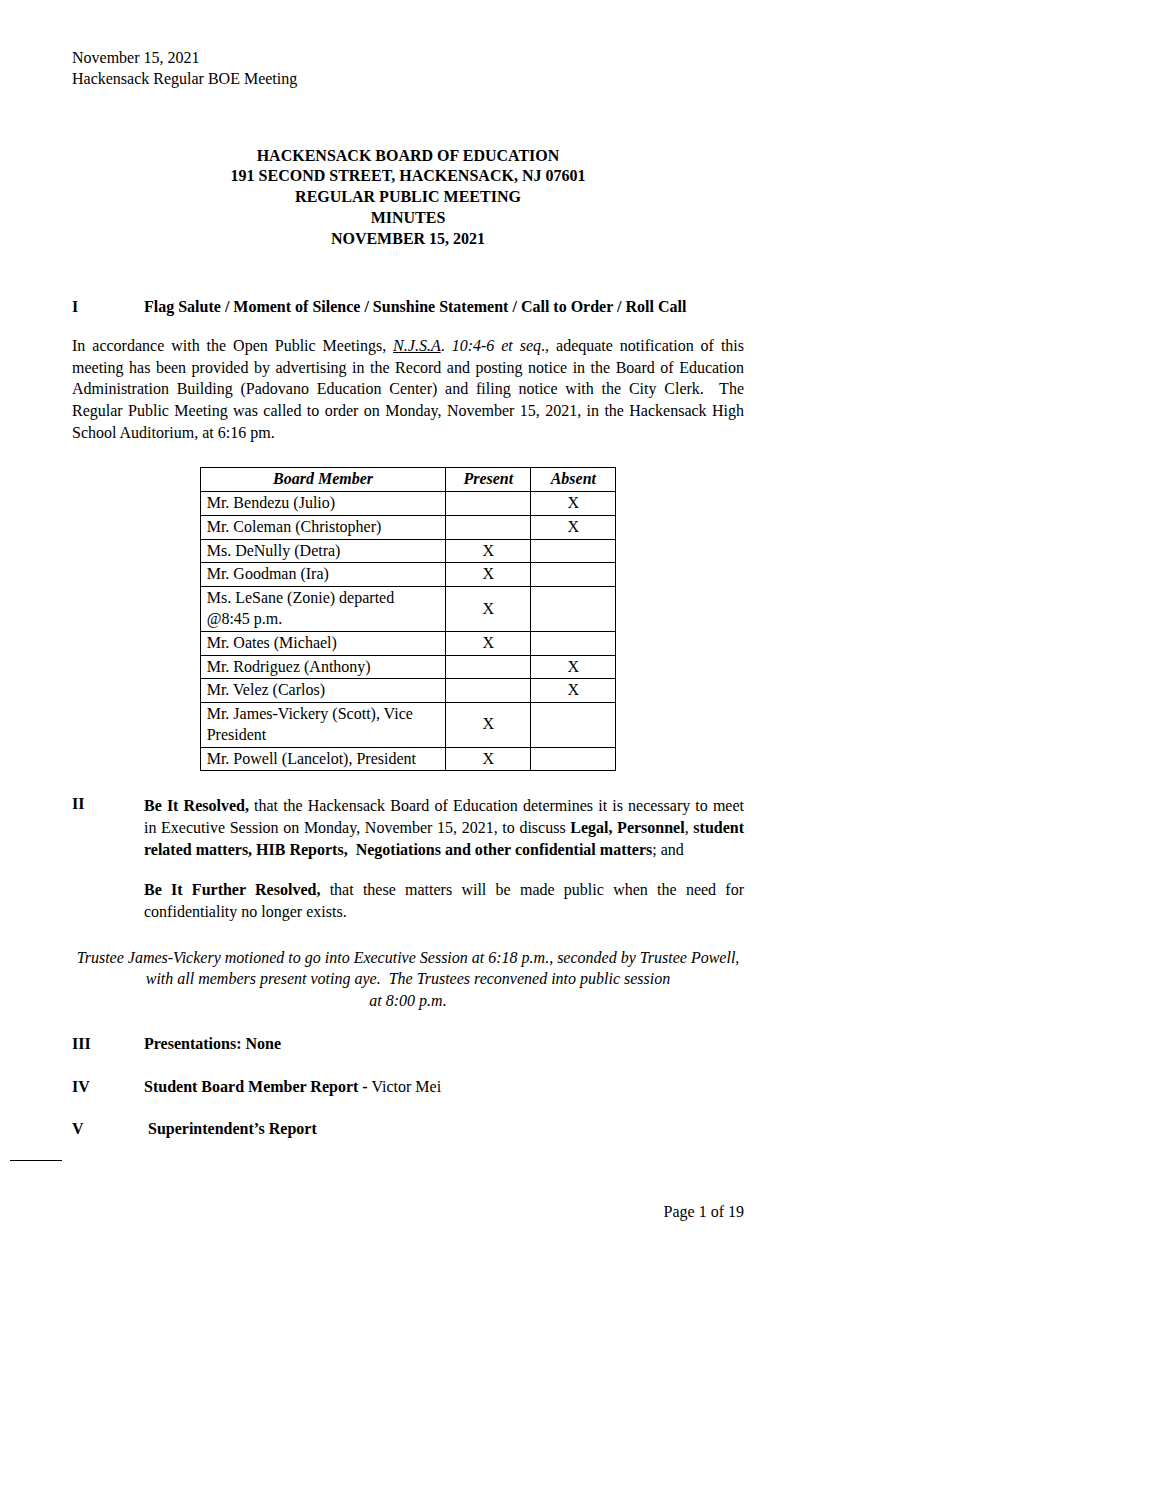November 15, 2021
Hackensack Regular BOE Meeting
HACKENSACK BOARD OF EDUCATION
191 SECOND STREET, HACKENSACK, NJ 07601
REGULAR PUBLIC MEETING
MINUTES
NOVEMBER 15, 2021
I Flag Salute / Moment of Silence / Sunshine Statement / Call to Order / Roll Call
In accordance with the Open Public Meetings, N.J.S.A. 10:4-6 et seq., adequate notification of this meeting has been provided by advertising in the Record and posting notice in the Board of Education Administration Building (Padovano Education Center) and filing notice with the City Clerk. The Regular Public Meeting was called to order on Monday, November 15, 2021, in the Hackensack High School Auditorium, at 6:16 pm.
| Board Member | Present | Absent |
| --- | --- | --- |
| Mr. Bendezu (Julio) | | X |
| Mr. Coleman (Christopher) | | X |
| Ms. DeNully (Detra) | X | |
| Mr. Goodman (Ira) | X | |
| Ms. LeSane (Zonie) departed @8:45 p.m. | X | |
| Mr. Oates (Michael) | X | |
| Mr. Rodriguez (Anthony) | | X |
| Mr. Velez (Carlos) | | X |
| Mr. James-Vickery (Scott), Vice President | X | |
| Mr. Powell (Lancelot), President | X | |
II Be It Resolved, that the Hackensack Board of Education determines it is necessary to meet in Executive Session on Monday, November 15, 2021, to discuss Legal, Personnel, student related matters, HIB Reports, Negotiations and other confidential matters; and
Be It Further Resolved, that these matters will be made public when the need for confidentiality no longer exists.
Trustee James-Vickery motioned to go into Executive Session at 6:18 p.m., seconded by Trustee Powell, with all members present voting aye. The Trustees reconvened into public session
at 8:00 p.m.
III Presentations: None
IV Student Board Member Report - Victor Mei
V Superintendent’s Report
Page 1 of 19